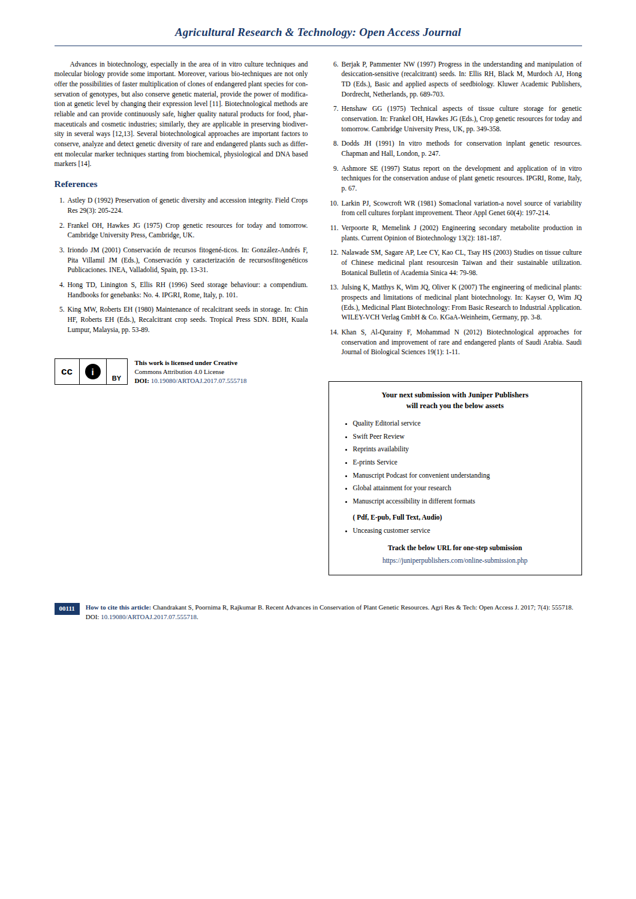Agricultural Research & Technology: Open Access Journal
Advances in biotechnology, especially in the area of in vitro culture techniques and molecular biology provide some important. Moreover, various bio-techniques are not only offer the possibilities of faster multiplication of clones of endangered plant species for conservation of genotypes, but also conserve genetic material, provide the power of modification at genetic level by changing their expression level [11]. Biotechnological methods are reliable and can provide continuously safe, higher quality natural products for food, pharmaceuticals and cosmetic industries; similarly, they are applicable in preserving biodiversity in several ways [12,13]. Several biotechnological approaches are important factors to conserve, analyze and detect genetic diversity of rare and endangered plants such as different molecular marker techniques starting from biochemical, physiological and DNA based markers [14].
References
Astley D (1992) Preservation of genetic diversity and accession integrity. Field Crops Res 29(3): 205-224.
Frankel OH, Hawkes JG (1975) Crop genetic resources for today and tomorrow. Cambridge University Press, Cambridge, UK.
Iriondo JM (2001) Conservación de recursos fitogené-ticos. In: González-Andrés F, Pita Villamil JM (Eds.), Conservación y caracterización de recursosfitogenéticos Publicaciones. INEA, Valladolid, Spain, pp. 13-31.
Hong TD, Linington S, Ellis RH (1996) Seed storage behaviour: a compendium. Handbooks for genebanks: No. 4. IPGRI, Rome, Italy, p. 101.
King MW, Roberts EH (1980) Maintenance of recalcitrant seeds in storage. In: Chin HF, Roberts EH (Eds.), Recalcitrant crop seeds. Tropical Press SDN. BDH, Kuala Lumpur, Malaysia, pp. 53-89.
cc
i
BY
This work is licensed under Creative
Commons Attribution 4.0 License
DOI: 10.19080/ARTOAJ.2017.07.555718
Berjak P, Pammenter NW (1997) Progress in the understanding and manipulation of desiccation-sensitive (recalcitrant) seeds. In: Ellis RH, Black M, Murdoch AJ, Hong TD (Eds.), Basic and applied aspects of seedbiology. Kluwer Academic Publishers, Dordrecht, Netherlands, pp. 689-703.
Henshaw GG (1975) Technical aspects of tissue culture storage for genetic conservation. In: Frankel OH, Hawkes JG (Eds.), Crop genetic resources for today and tomorrow. Cambridge University Press, UK, pp. 349-358.
Dodds JH (1991) In vitro methods for conservation inplant genetic resources. Chapman and Hall, London, p. 247.
Ashmore SE (1997) Status report on the development and application of in vitro techniques for the conservation anduse of plant genetic resources. IPGRI, Rome, Italy, p. 67.
Larkin PJ, Scowcroft WR (1981) Somaclonal variation-a novel source of variability from cell cultures forplant improvement. Theor Appl Genet 60(4): 197-214.
Verpoorte R, Memelink J (2002) Engineering secondary metabolite production in plants. Current Opinion of Biotechnology 13(2): 181-187.
Nalawade SM, Sagare AP, Lee CY, Kao CL, Tsay HS (2003) Studies on tissue culture of Chinese medicinal plant resourcesin Taiwan and their sustainable utilization. Botanical Bulletin of Academia Sinica 44: 79-98.
Julsing K, Matthys K, Wim JQ, Oliver K (2007) The engineering of medicinal plants: prospects and limitations of medicinal plant biotechnology. In: Kayser O, Wim JQ (Eds.), Medicinal Plant Biotechnology: From Basic Research to Industrial Application. WILEY-VCH Verlag GmbH & Co. KGaA-Weinheim, Germany, pp. 3-8.
Khan S, Al-Qurainy F, Mohammad N (2012) Biotechnological approaches for conservation and improvement of rare and endangered plants of Saudi Arabia. Saudi Journal of Biological Sciences 19(1): 1-11.
Your next submission with Juniper Publishers
will reach you the below assets
Quality Editorial service
Swift Peer Review
Reprints availability
E-prints Service
Manuscript Podcast for convenient understanding
Global attainment for your research
Manuscript accessibility in different formats
( Pdf, E-pub, Full Text, Audio)
Unceasing customer service
Track the below URL for one-step submission
https://juniperpublishers.com/online-submission.php
00111
How to cite this article: Chandrakant S, Poornima R, Rajkumar B. Recent Advances in Conservation of Plant Genetic Resources. Agri Res & Tech: Open Access J. 2017; 7(4): 555718. DOI: 10.19080/ARTOAJ.2017.07.555718.